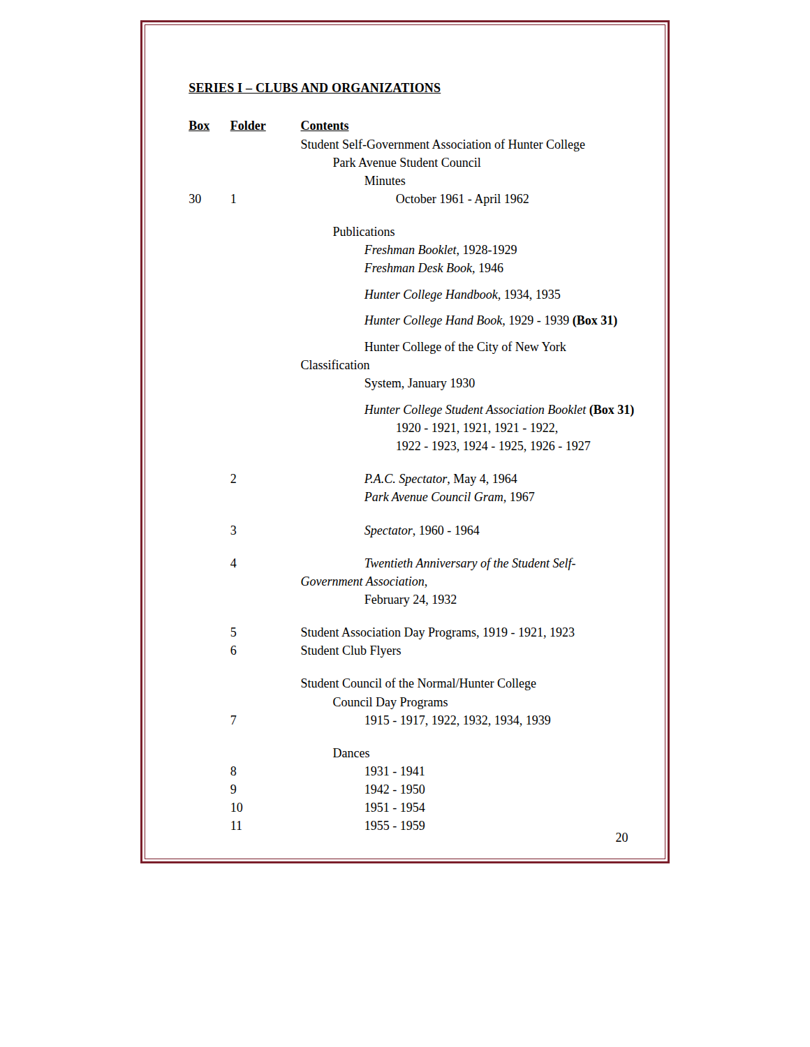SERIES I – CLUBS AND ORGANIZATIONS
| Box | Folder | Contents |
| | | Student Self-Government Association of Hunter College |
| | | Park Avenue Student Council |
| | | Minutes |
| 30 | 1 | October 1961 - April 1962 |
| | | Publications |
| | | Freshman Booklet , 1928-1929 |
| | | Freshman Desk Book, 1946 |
| | | Hunter College Handbook, 1934, 1935 |
| | | Hunter College Hand Book, 1929 - 1939 (Box 31) |
| | | Hunter College of the City of New York Classification |
| | | System, January 1930 |
| | | Hunter College Student Association Booklet (Box 31) |
| | | 1920 - 1921, 1921, 1921 - 1922, |
| | | 1922 - 1923, 1924 - 1925, 1926 - 1927 |
| | 2 | P.A.C. Spectator , May 4, 1964 |
| | | Park Avenue Council Gram, 1967 |
| | 3 | Spectator , 1960 - 1964 |
| | 4 | Twentieth Anniversary of the Student Self-Government Association , |
| | | February 24, 1932 |
| | 5 | Student Association Day Programs, 1919 - 1921, 1923 |
| | 6 | Student Club Flyers |
| | | Student Council of the Normal/Hunter College |
| | | Council Day Programs |
| | 7 | 1915 - 1917, 1922, 1932, 1934, 1939 |
| | | Dances |
| | 8 | 1931 - 1941 |
| | 9 | 1942 - 1950 |
| | 10 | 1951 - 1954 |
| | 11 | 1955 - 1959 |
20